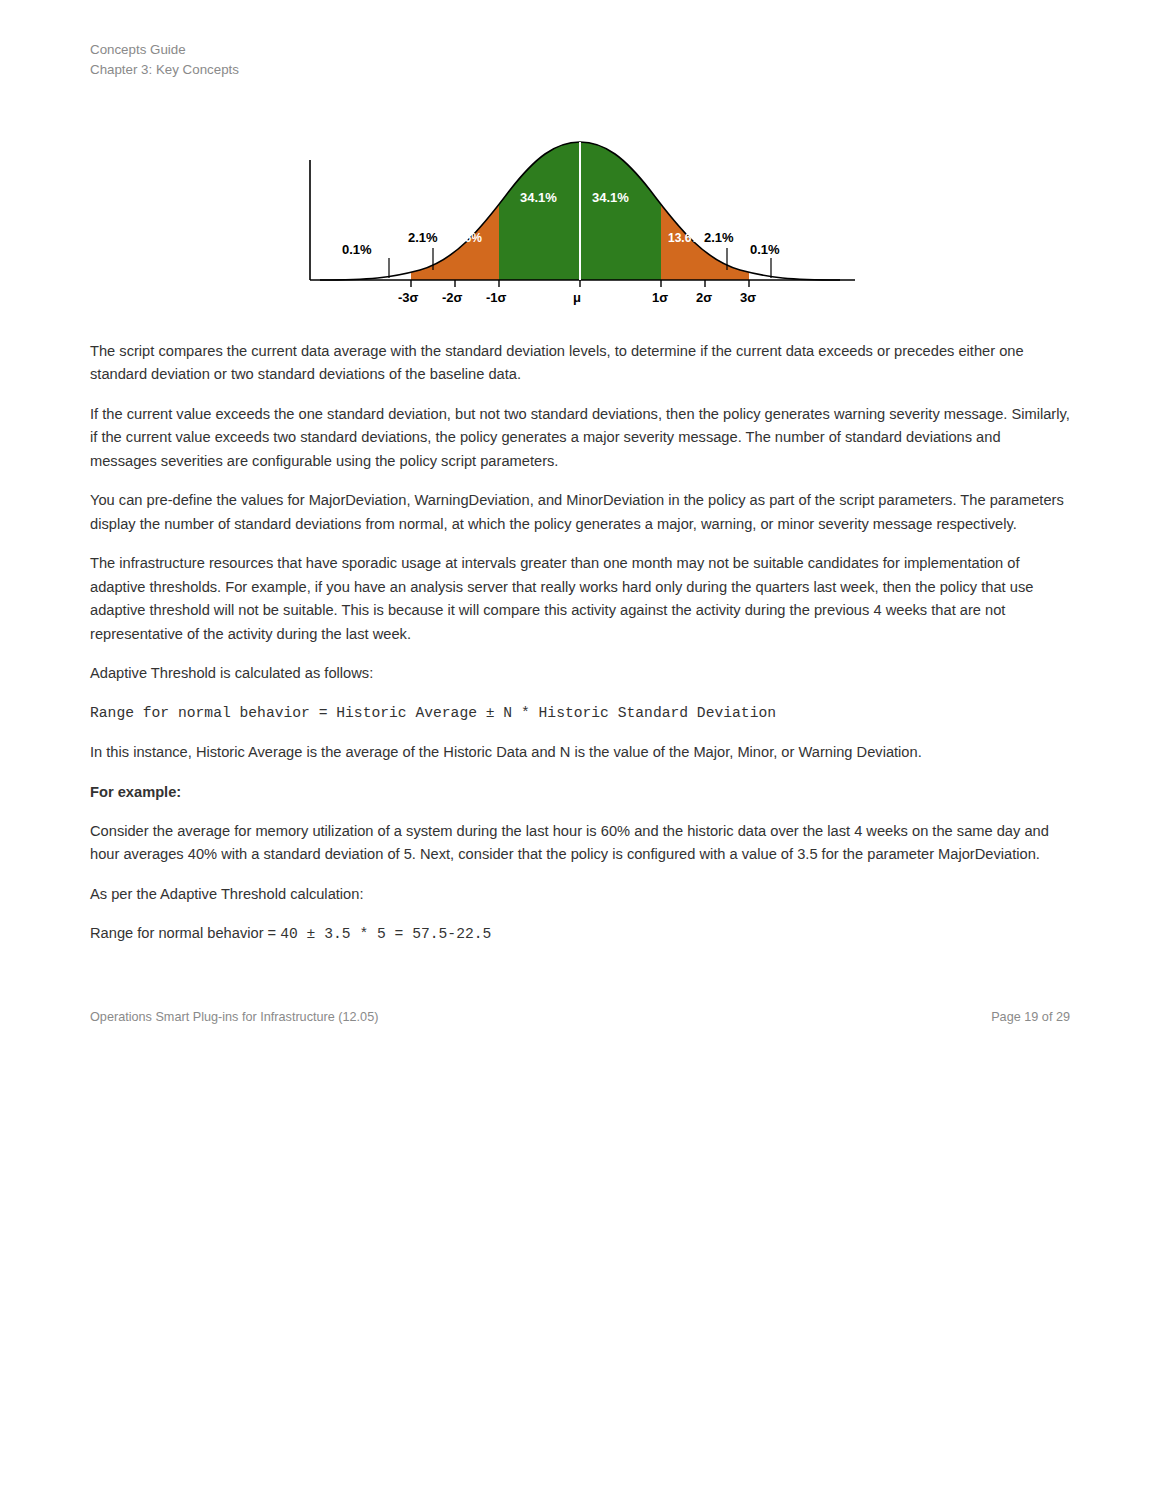Concepts Guide
Chapter 3: Key Concepts
34.1% 34.1% 13.6% 13.6% 2.1% 2.1% 0.1% 0.1% -3σ -2σ -1σ μ 1σ 2σ 3σ
The script compares the current data average with the standard deviation levels, to determine if the current data exceeds or precedes either one standard deviation or two standard deviations of the baseline data.
If the current value exceeds the one standard deviation, but not two standard deviations, then the policy generates warning severity message. Similarly, if the current value exceeds two standard deviations, the policy generates a major severity message. The number of standard deviations and messages severities are configurable using the policy script parameters.
You can pre-define the values for MajorDeviation, WarningDeviation, and MinorDeviation in the policy as part of the script parameters. The parameters display the number of standard deviations from normal, at which the policy generates a major, warning, or minor severity message respectively.
The infrastructure resources that have sporadic usage at intervals greater than one month may not be suitable candidates for implementation of adaptive thresholds. For example, if you have an analysis server that really works hard only during the quarters last week, then the policy that use adaptive threshold will not be suitable. This is because it will compare this activity against the activity during the previous 4 weeks that are not representative of the activity during the last week.
Adaptive Threshold is calculated as follows:
Range for normal behavior = Historic Average ± N * Historic Standard Deviation
In this instance, Historic Average is the average of the Historic Data and N is the value of the Major, Minor, or Warning Deviation.
For example:
Consider the average for memory utilization of a system during the last hour is 60% and the historic data over the last 4 weeks on the same day and hour averages 40% with a standard deviation of 5. Next, consider that the policy is configured with a value of 3.5 for the parameter MajorDeviation.
As per the Adaptive Threshold calculation:
Range for normal behavior = 40 ± 3.5 * 5 = 57.5-22.5
Operations Smart Plug-ins for Infrastructure (12.05)
Page 19 of 29